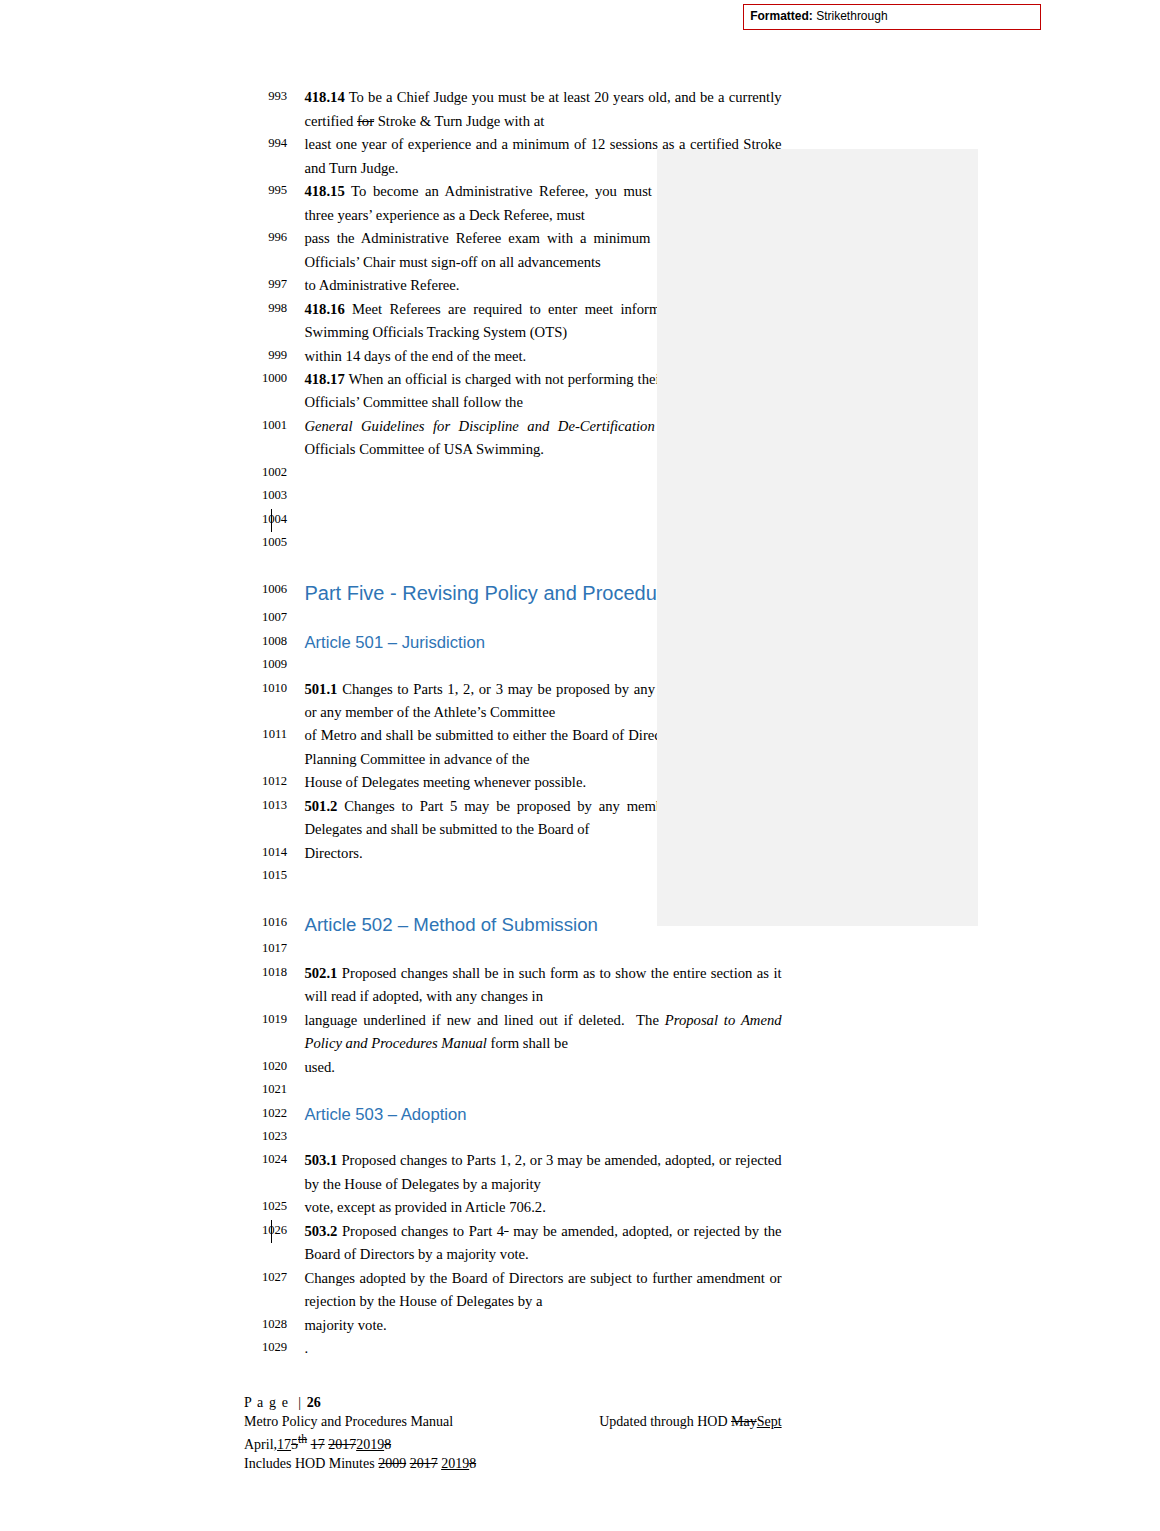993
418.14 To be a Chief Judge you must be at least 20 years old, and be a currently certified for Stroke & Turn Judge with at
994
least one year of experience and a minimum of 12 sessions as a certified Stroke and Turn Judge.
995
418.15 To become an Administrative Referee, you must have a minimum of three years’ experience as a Deck Referee, must
996
pass the Administrative Referee exam with a minimum score of 90%. The Officials’ Chair must sign-off on all advancements
997
to Administrative Referee.
998
418.16 Meet Referees are required to enter meet information into the USA Swimming Officials Tracking System (OTS)
999
within 14 days of the end of the meet.
1000
418.17 When an official is charged with not performing their duties properly, the Officials’ Committee shall follow the
1001
General Guidelines for Discipline and De-Certification as outlined by the Officials Committee of USA Swimming.
1002
1003
1004
1005
1006
Part Five - Revising Policy and Procedures Manual
1007
1008
Article 501 – Jurisdiction
1009
1010
501.1 Changes to Parts 1, 2, or 3 may be proposed by any Non-athlete member or any member of the Athlete’s Committee
1011
of Metro and shall be submitted to either the Board of Directors or the Technical Planning Committee in advance of the
1012
House of Delegates meeting whenever possible.
1013
501.2 Changes to Part 5 may be proposed by any member of the House of Delegates and shall be submitted to the Board of
1014
Directors.
1015
1016
Article 502 – Method of Submission
1017
1018
502.1 Proposed changes shall be in such form as to show the entire section as it will read if adopted, with any changes in
1019
language underlined if new and lined out if deleted. The Proposal to Amend Policy and Procedures Manual form shall be
1020
used.
1021
1022
Article 503 – Adoption
1023
1024
503.1 Proposed changes to Parts 1, 2, or 3 may be amended, adopted, or rejected by the House of Delegates by a majority
1025
vote, except as provided in Article 706.2.
1026
503.2 Proposed changes to Part 4 may be amended, adopted, or rejected by the Board of Directors by a majority vote.
1027
Changes adopted by the Board of Directors are subject to further amendment or rejection by the House of Delegates by a
1028
majority vote.
1029
.
P a g e | 26
Metro Policy and Procedures Manual
April,175th 17 201720198
Includes HOD Minutes 2009 2017 20198
Updated through HOD MaySept
Formatted: Superscript
Formatted: Strikethrough